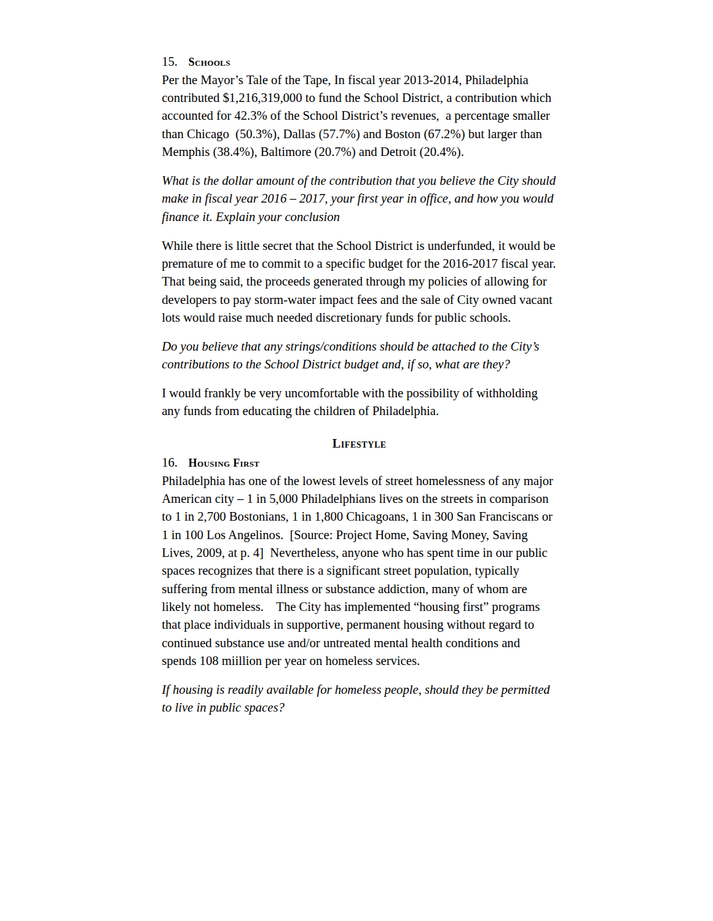15. Schools
Per the Mayor’s Tale of the Tape, In fiscal year 2013-2014, Philadelphia contributed $1,216,319,000 to fund the School District, a contribution which accounted for 42.3% of the School District’s revenues, a percentage smaller than Chicago (50.3%), Dallas (57.7%) and Boston (67.2%) but larger than Memphis (38.4%), Baltimore (20.7%) and Detroit (20.4%).
What is the dollar amount of the contribution that you believe the City should make in fiscal year 2016 – 2017, your first year in office, and how you would finance it. Explain your conclusion
While there is little secret that the School District is underfunded, it would be premature of me to commit to a specific budget for the 2016-2017 fiscal year. That being said, the proceeds generated through my policies of allowing for developers to pay storm-water impact fees and the sale of City owned vacant lots would raise much needed discretionary funds for public schools.
Do you believe that any strings/conditions should be attached to the City’s contributions to the School District budget and, if so, what are they?
I would frankly be very uncomfortable with the possibility of withholding any funds from educating the children of Philadelphia.
Lifestyle
16. Housing First
Philadelphia has one of the lowest levels of street homelessness of any major American city – 1 in 5,000 Philadelphians lives on the streets in comparison to 1 in 2,700 Bostonians, 1 in 1,800 Chicagoans, 1 in 300 San Franciscans or 1 in 100 Los Angelinos. [Source: Project Home, Saving Money, Saving Lives, 2009, at p. 4] Nevertheless, anyone who has spent time in our public spaces recognizes that there is a significant street population, typically suffering from mental illness or substance addiction, many of whom are likely not homeless. The City has implemented “housing first” programs that place individuals in supportive, permanent housing without regard to continued substance use and/or untreated mental health conditions and spends 108 miillion per year on homeless services.
If housing is readily available for homeless people, should they be permitted to live in public spaces?